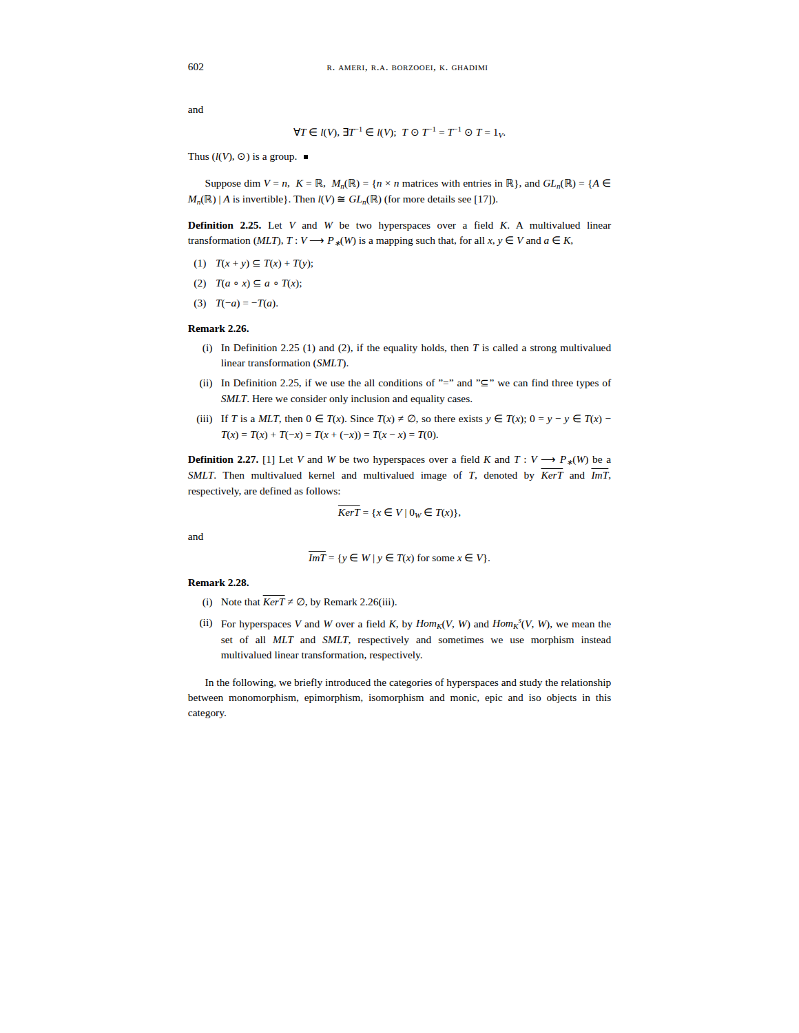602
R. Ameri, R.A. Borzooei, K. Ghadimi
and
∀T ∈ l(V), ∃T−1 ∈ l(V); T ⊙ T−1 = T−1 ⊙ T = 1V.
Thus (l(V), ⊙) is a group.
Suppose dim V = n, K = ℝ, Mn(ℝ) = {n × n matrices with entries in ℝ}, and GLn(ℝ) = {A ∈ Mn(ℝ) | A is invertible}. Then l(V) ≅ GLn(ℝ) (for more details see [17]).
Definition 2.25. Let V and W be two hyperspaces over a field K. A multivalued linear transformation (MLT), T : V ⟶ P∗(W) is a mapping such that, for all x, y ∈ V and a ∈ K,
(1) T(x + y) ⊆ T(x) + T(y);
(2) T(a ∘ x) ⊆ a ∘ T(x);
(3) T(−a) = −T(a).
Remark 2.26.
(i) In Definition 2.25 (1) and (2), if the equality holds, then T is called a strong multivalued linear transformation (SMLT).
(ii) In Definition 2.25, if we use the all conditions of ”=” and ”⊆” we can find three types of SMLT. Here we consider only inclusion and equality cases.
(iii) If T is a MLT, then 0 ∈ T(x). Since T(x) ≠ ∅, so there exists y ∈ T(x); 0 = y − y ∈ T(x) − T(x) = T(x) + T(−x) = T(x + (−x)) = T(x − x) = T(0).
Definition 2.27. [1] Let V and W be two hyperspaces over a field K and T : V ⟶ P∗(W) be a SMLT. Then multivalued kernel and multivalued image of T, denoted by KerT and ImT, respectively, are defined as follows:
KerT = {x ∈ V | 0W ∈ T(x)},
and
ImT = {y ∈ W | y ∈ T(x) for some x ∈ V}.
Remark 2.28.
(i) Note that KerT ≠ ∅, by Remark 2.26(iii).
(ii) For hyperspaces V and W over a field K, by HomK(V, W) and HomKs(V, W), we mean the set of all MLT and SMLT, respectively and sometimes we use morphism instead multivalued linear transformation, respectively.
In the following, we briefly introduced the categories of hyperspaces and study the relationship between monomorphism, epimorphism, isomorphism and monic, epic and iso objects in this category.